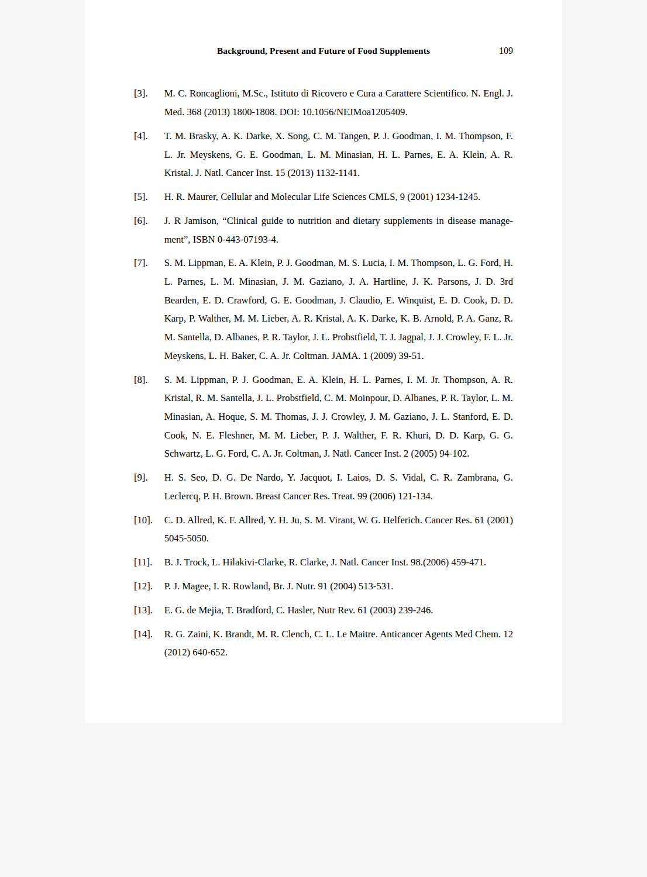Background, Present and Future of Food Supplements 109
[3]. M. C. Roncaglioni, M.Sc., Istituto di Ricovero e Cura a Carattere Scientifico. N. Engl. J. Med. 368 (2013) 1800-1808. DOI: 10.1056/NEJMoa1205409.
[4]. T. M. Brasky, A. K. Darke, X. Song, C. M. Tangen, P. J. Goodman, I. M. Thompson, F. L. Jr. Meyskens, G. E. Goodman, L. M. Minasian, H. L. Parnes, E. A. Klein, A. R. Kristal. J. Natl. Cancer Inst. 15 (2013) 1132-1141.
[5]. H. R. Maurer, Cellular and Molecular Life Sciences CMLS, 9 (2001) 1234-1245.
[6]. J. R Jamison, “Clinical guide to nutrition and dietary supplements in disease management”, ISBN 0-443-07193-4.
[7]. S. M. Lippman, E. A. Klein, P. J. Goodman, M. S. Lucia, I. M. Thompson, L. G. Ford, H. L. Parnes, L. M. Minasian, J. M. Gaziano, J. A. Hartline, J. K. Parsons, J. D. 3rd Bearden, E. D. Crawford, G. E. Goodman, J. Claudio, E. Winquist, E. D. Cook, D. D. Karp, P. Walther, M. M. Lieber, A. R. Kristal, A. K. Darke, K. B. Arnold, P. A. Ganz, R. M. Santella, D. Albanes, P. R. Taylor, J. L. Probstfield, T. J. Jagpal, J. J. Crowley, F. L. Jr. Meyskens, L. H. Baker, C. A. Jr. Coltman. JAMA. 1 (2009) 39-51.
[8]. S. M. Lippman, P. J. Goodman, E. A. Klein, H. L. Parnes, I. M. Jr. Thompson, A. R. Kristal, R. M. Santella, J. L. Probstfield, C. M. Moinpour, D. Albanes, P. R. Taylor, L. M. Minasian, A. Hoque, S. M. Thomas, J. J. Crowley, J. M. Gaziano, J. L. Stanford, E. D. Cook, N. E. Fleshner, M. M. Lieber, P. J. Walther, F. R. Khuri, D. D. Karp, G. G. Schwartz, L. G. Ford, C. A. Jr. Coltman, J. Natl. Cancer Inst. 2 (2005) 94-102.
[9]. H. S. Seo, D. G. De Nardo, Y. Jacquot, I. Laios, D. S. Vidal, C. R. Zambrana, G. Leclercq, P. H. Brown. Breast Cancer Res. Treat. 99 (2006) 121-134.
[10]. C. D. Allred, K. F. Allred, Y. H. Ju, S. M. Virant, W. G. Helferich. Cancer Res. 61 (2001) 5045-5050.
[11]. B. J. Trock, L. Hilakivi-Clarke, R. Clarke, J. Natl. Cancer Inst. 98.(2006) 459-471.
[12]. P. J. Magee, I. R. Rowland, Br. J. Nutr. 91 (2004) 513-531.
[13]. E. G. de Mejia, T. Bradford, C. Hasler, Nutr Rev. 61 (2003) 239-246.
[14]. R. G. Zaini, K. Brandt, M. R. Clench, C. L. Le Maitre. Anticancer Agents Med Chem. 12 (2012) 640-652.